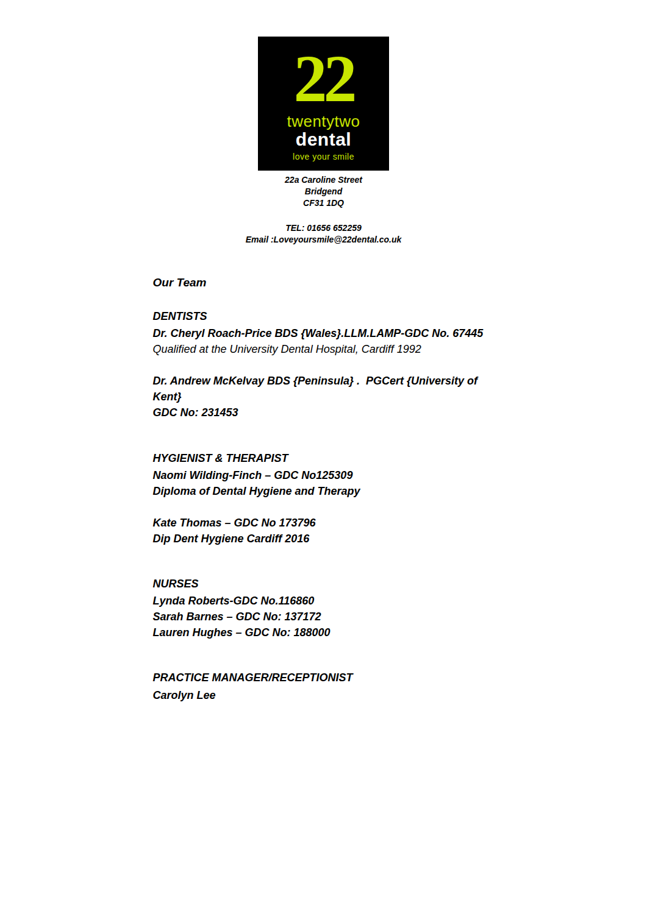22 twentytwo dental love your smile
22a Caroline Street
Bridgend
CF31 1DQ
TEL: 01656 652259
Email :Loveyoursmile@22dental.co.uk
Our Team
DENTISTS
Dr. Cheryl Roach-Price BDS {Wales}.LLM.LAMP-GDC No. 67445
Qualified at the University Dental Hospital, Cardiff 1992
Dr. Andrew McKelvay BDS {Peninsula} . PGCert {University of Kent}
GDC No: 231453
HYGIENIST & THERAPIST
Naomi Wilding-Finch – GDC No125309
Diploma of Dental Hygiene and Therapy
Kate Thomas – GDC No 173796
Dip Dent Hygiene Cardiff 2016
NURSES
Lynda Roberts-GDC No.116860
Sarah Barnes – GDC No: 137172
Lauren Hughes – GDC No: 188000
PRACTICE MANAGER/RECEPTIONIST
Carolyn Lee